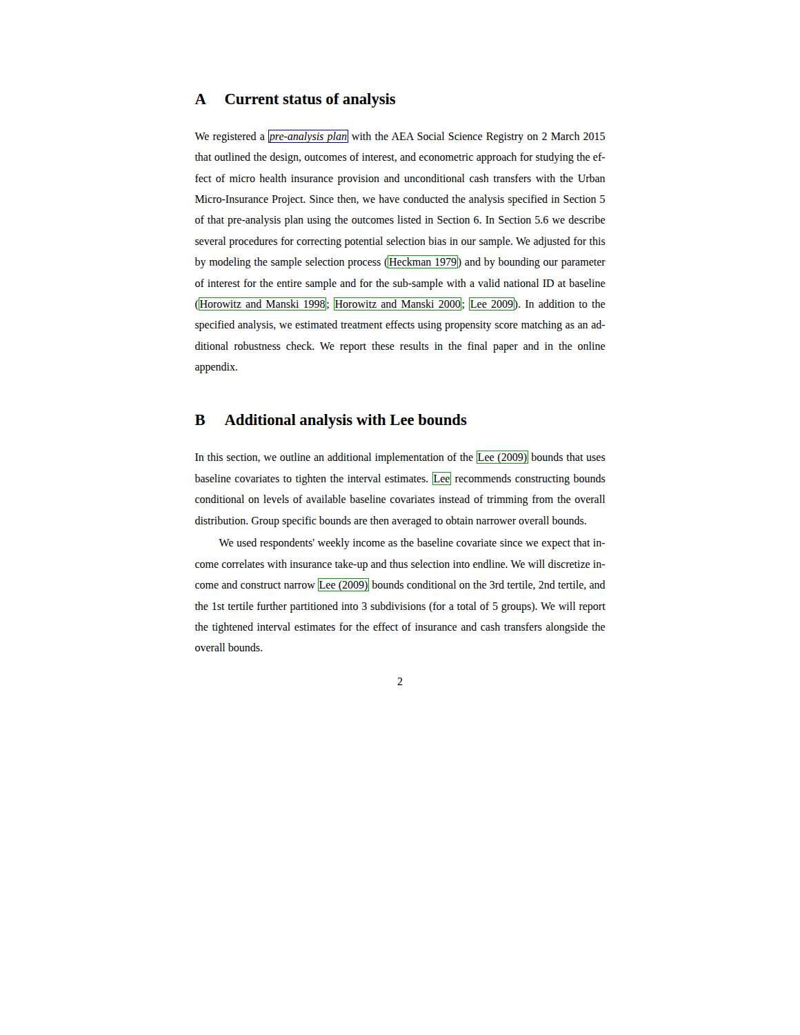ACurrent status of analysis
We registered a pre-analysis plan with the AEA Social Science Registry on 2 March 2015 that outlined the design, outcomes of interest, and econometric approach for studying the effect of micro health insurance provision and unconditional cash transfers with the Urban Micro-Insurance Project. Since then, we have conducted the analysis specified in Section 5 of that pre-analysis plan using the outcomes listed in Section 6. In Section 5.6 we describe several procedures for correcting potential selection bias in our sample. We adjusted for this by modeling the sample selection process (Heckman 1979) and by bounding our parameter of interest for the entire sample and for the sub-sample with a valid national ID at baseline (Horowitz and Manski 1998; Horowitz and Manski 2000; Lee 2009). In addition to the specified analysis, we estimated treatment effects using propensity score matching as an additional robustness check. We report these results in the final paper and in the online appendix.
BAdditional analysis with Lee bounds
In this section, we outline an additional implementation of the Lee (2009) bounds that uses baseline covariates to tighten the interval estimates. Lee recommends constructing bounds conditional on levels of available baseline covariates instead of trimming from the overall distribution. Group specific bounds are then averaged to obtain narrower overall bounds.
We used respondents' weekly income as the baseline covariate since we expect that income correlates with insurance take-up and thus selection into endline. We will discretize income and construct narrow Lee (2009) bounds conditional on the 3rd tertile, 2nd tertile, and the 1st tertile further partitioned into 3 subdivisions (for a total of 5 groups). We will report the tightened interval estimates for the effect of insurance and cash transfers alongside the overall bounds.
2